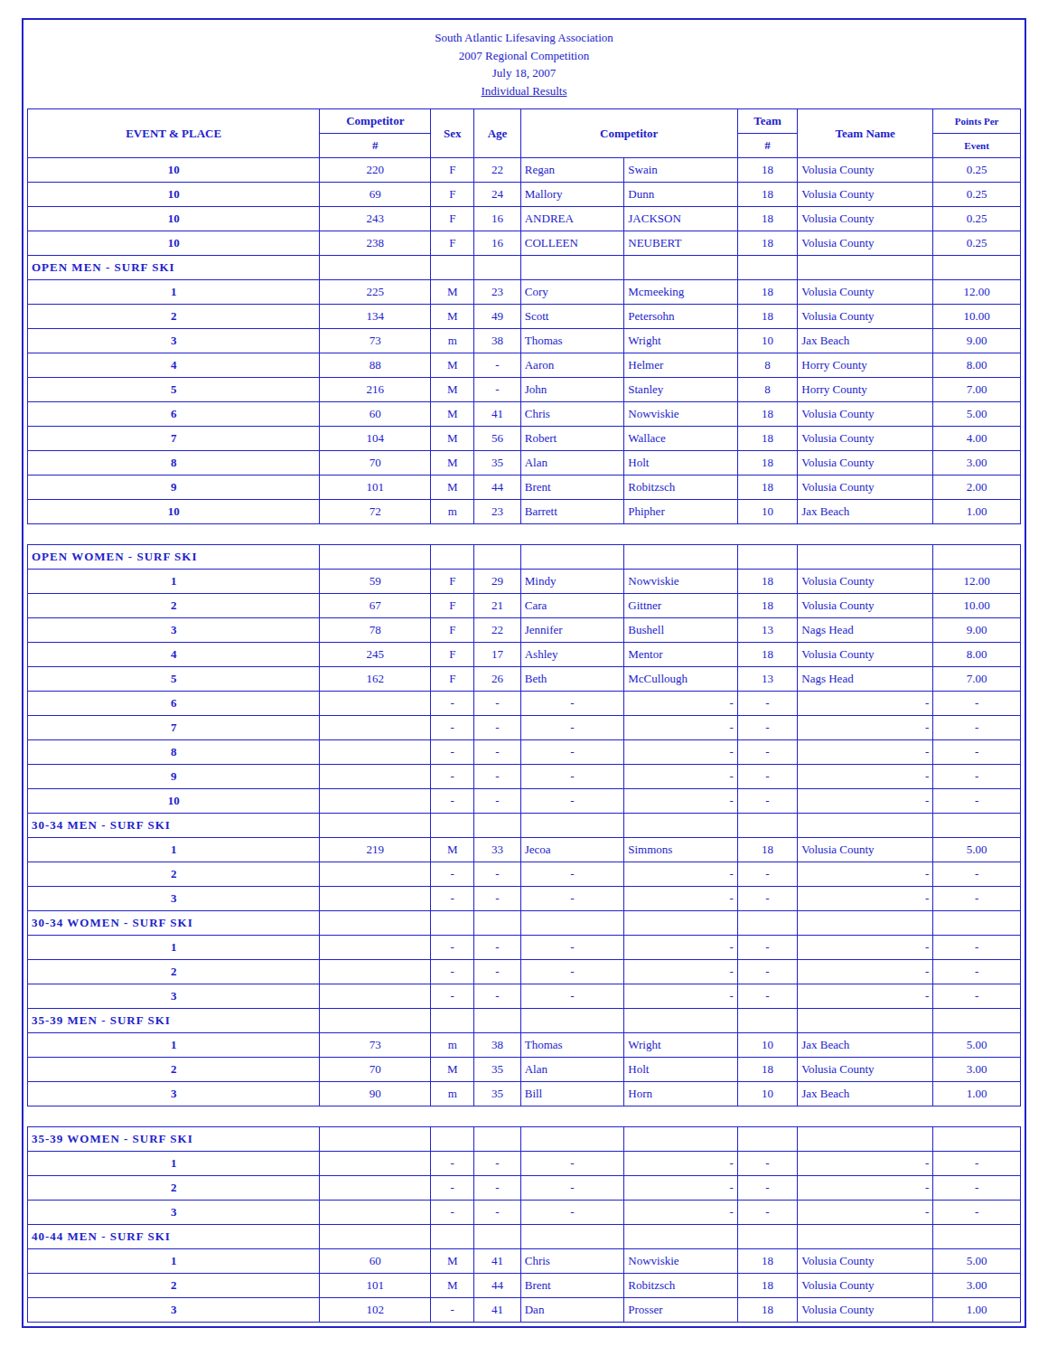South Atlantic Lifesaving Association
2007 Regional Competition
July 18, 2007
Individual Results
| EVENT & PLACE | Competitor | Sex | Age | Competitor | Team | Team Name | Points Per |
| --- | --- | --- | --- | --- | --- | --- | --- |
| # | # | Event |
| 10 | 220 | F | 22 | Regan | Swain | 18 | Volusia County | 0.25 |
| 10 | 69 | F | 24 | Mallory | Dunn | 18 | Volusia County | 0.25 |
| 10 | 243 | F | 16 | ANDREA | JACKSON | 18 | Volusia County | 0.25 |
| 10 | 238 | F | 16 | COLLEEN | NEUBERT | 18 | Volusia County | 0.25 |
| OPEN MEN - SURF SKI | | | | | | | | |
| 1 | 225 | M | 23 | Cory | Mcmeeking | 18 | Volusia County | 12.00 |
| 2 | 134 | M | 49 | Scott | Petersohn | 18 | Volusia County | 10.00 |
| 3 | 73 | m | 38 | Thomas | Wright | 10 | Jax Beach | 9.00 |
| 4 | 88 | M | - | Aaron | Helmer | 8 | Horry County | 8.00 |
| 5 | 216 | M | - | John | Stanley | 8 | Horry County | 7.00 |
| 6 | 60 | M | 41 | Chris | Nowviskie | 18 | Volusia County | 5.00 |
| 7 | 104 | M | 56 | Robert | Wallace | 18 | Volusia County | 4.00 |
| 8 | 70 | M | 35 | Alan | Holt | 18 | Volusia County | 3.00 |
| 9 | 101 | M | 44 | Brent | Robitzsch | 18 | Volusia County | 2.00 |
| 10 | 72 | m | 23 | Barrett | Phipher | 10 | Jax Beach | 1.00 |
| OPEN WOMEN - SURF SKI | | | | | | | | |
| 1 | 59 | F | 29 | Mindy | Nowviskie | 18 | Volusia County | 12.00 |
| 2 | 67 | F | 21 | Cara | Gittner | 18 | Volusia County | 10.00 |
| 3 | 78 | F | 22 | Jennifer | Bushell | 13 | Nags Head | 9.00 |
| 4 | 245 | F | 17 | Ashley | Mentor | 18 | Volusia County | 8.00 |
| 5 | 162 | F | 26 | Beth | McCullough | 13 | Nags Head | 7.00 |
| 6 | | - | - | - | - | - | - | - |
| 7 | | - | - | - | - | - | - | - |
| 8 | | - | - | - | - | - | - | - |
| 9 | | - | - | - | - | - | - | - |
| 10 | | - | - | - | - | - | - | - |
| 30-34 MEN - SURF SKI | | | | | | | | |
| 1 | 219 | M | 33 | Jecoa | Simmons | 18 | Volusia County | 5.00 |
| 2 | | - | - | - | - | - | - | - |
| 3 | | - | - | - | - | - | - | - |
| 30-34 WOMEN - SURF SKI | | | | | | | | |
| 1 | | - | - | - | - | - | - | - |
| 2 | | - | - | - | - | - | - | - |
| 3 | | - | - | - | - | - | - | - |
| 35-39 MEN - SURF SKI | | | | | | | | |
| 1 | 73 | m | 38 | Thomas | Wright | 10 | Jax Beach | 5.00 |
| 2 | 70 | M | 35 | Alan | Holt | 18 | Volusia County | 3.00 |
| 3 | 90 | m | 35 | Bill | Horn | 10 | Jax Beach | 1.00 |
| 35-39 WOMEN - SURF SKI | | | | | | | | |
| 1 | | - | - | - | - | - | - | - |
| 2 | | - | - | - | - | - | - | - |
| 3 | | - | - | - | - | - | - | - |
| 40-44 MEN - SURF SKI | | | | | | | | |
| 1 | 60 | M | 41 | Chris | Nowviskie | 18 | Volusia County | 5.00 |
| 2 | 101 | M | 44 | Brent | Robitzsch | 18 | Volusia County | 3.00 |
| 3 | 102 | - | 41 | Dan | Prosser | 18 | Volusia County | 1.00 |